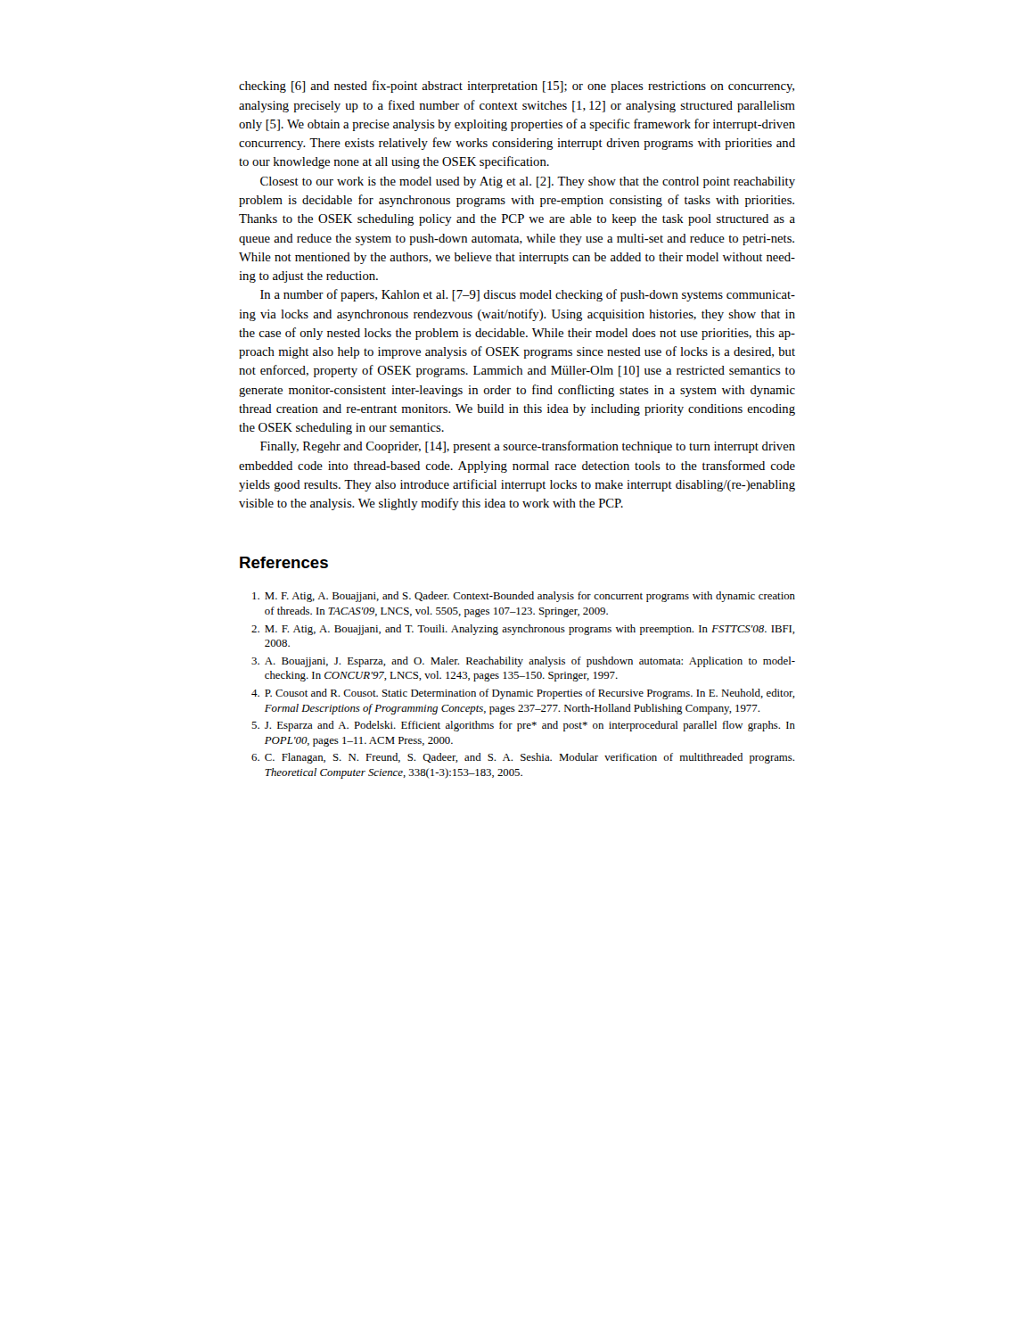checking [6] and nested fix-point abstract interpretation [15]; or one places restrictions on concurrency, analysing precisely up to a fixed number of context switches [1, 12] or analysing structured parallelism only [5]. We obtain a precise analysis by exploiting properties of a specific framework for interrupt-driven concurrency. There exists relatively few works considering interrupt driven programs with priorities and to our knowledge none at all using the OSEK specification.
Closest to our work is the model used by Atig et al. [2]. They show that the control point reachability problem is decidable for asynchronous programs with pre-emption consisting of tasks with priorities. Thanks to the OSEK scheduling policy and the PCP we are able to keep the task pool structured as a queue and reduce the system to push-down automata, while they use a multi-set and reduce to petri-nets. While not mentioned by the authors, we believe that interrupts can be added to their model without needing to adjust the reduction.
In a number of papers, Kahlon et al. [7–9] discus model checking of push-down systems communicating via locks and asynchronous rendezvous (wait/notify). Using acquisition histories, they show that in the case of only nested locks the problem is decidable. While their model does not use priorities, this approach might also help to improve analysis of OSEK programs since nested use of locks is a desired, but not enforced, property of OSEK programs. Lammich and Müller-Olm [10] use a restricted semantics to generate monitor-consistent inter-leavings in order to find conflicting states in a system with dynamic thread creation and re-entrant monitors. We build in this idea by including priority conditions encoding the OSEK scheduling in our semantics.
Finally, Regehr and Cooprider, [14], present a source-transformation technique to turn interrupt driven embedded code into thread-based code. Applying normal race detection tools to the transformed code yields good results. They also introduce artificial interrupt locks to make interrupt disabling/(re-)enabling visible to the analysis. We slightly modify this idea to work with the PCP.
References
M. F. Atig, A. Bouajjani, and S. Qadeer. Context-Bounded analysis for concurrent programs with dynamic creation of threads. In TACAS'09, LNCS, vol. 5505, pages 107–123. Springer, 2009.
M. F. Atig, A. Bouajjani, and T. Touili. Analyzing asynchronous programs with preemption. In FSTTCS'08. IBFI, 2008.
A. Bouajjani, J. Esparza, and O. Maler. Reachability analysis of pushdown automata: Application to model-checking. In CONCUR'97, LNCS, vol. 1243, pages 135–150. Springer, 1997.
P. Cousot and R. Cousot. Static Determination of Dynamic Properties of Recursive Programs. In E. Neuhold, editor, Formal Descriptions of Programming Concepts, pages 237–277. North-Holland Publishing Company, 1977.
J. Esparza and A. Podelski. Efficient algorithms for pre* and post* on interprocedural parallel flow graphs. In POPL'00, pages 1–11. ACM Press, 2000.
C. Flanagan, S. N. Freund, S. Qadeer, and S. A. Seshia. Modular verification of multithreaded programs. Theoretical Computer Science, 338(1-3):153–183, 2005.